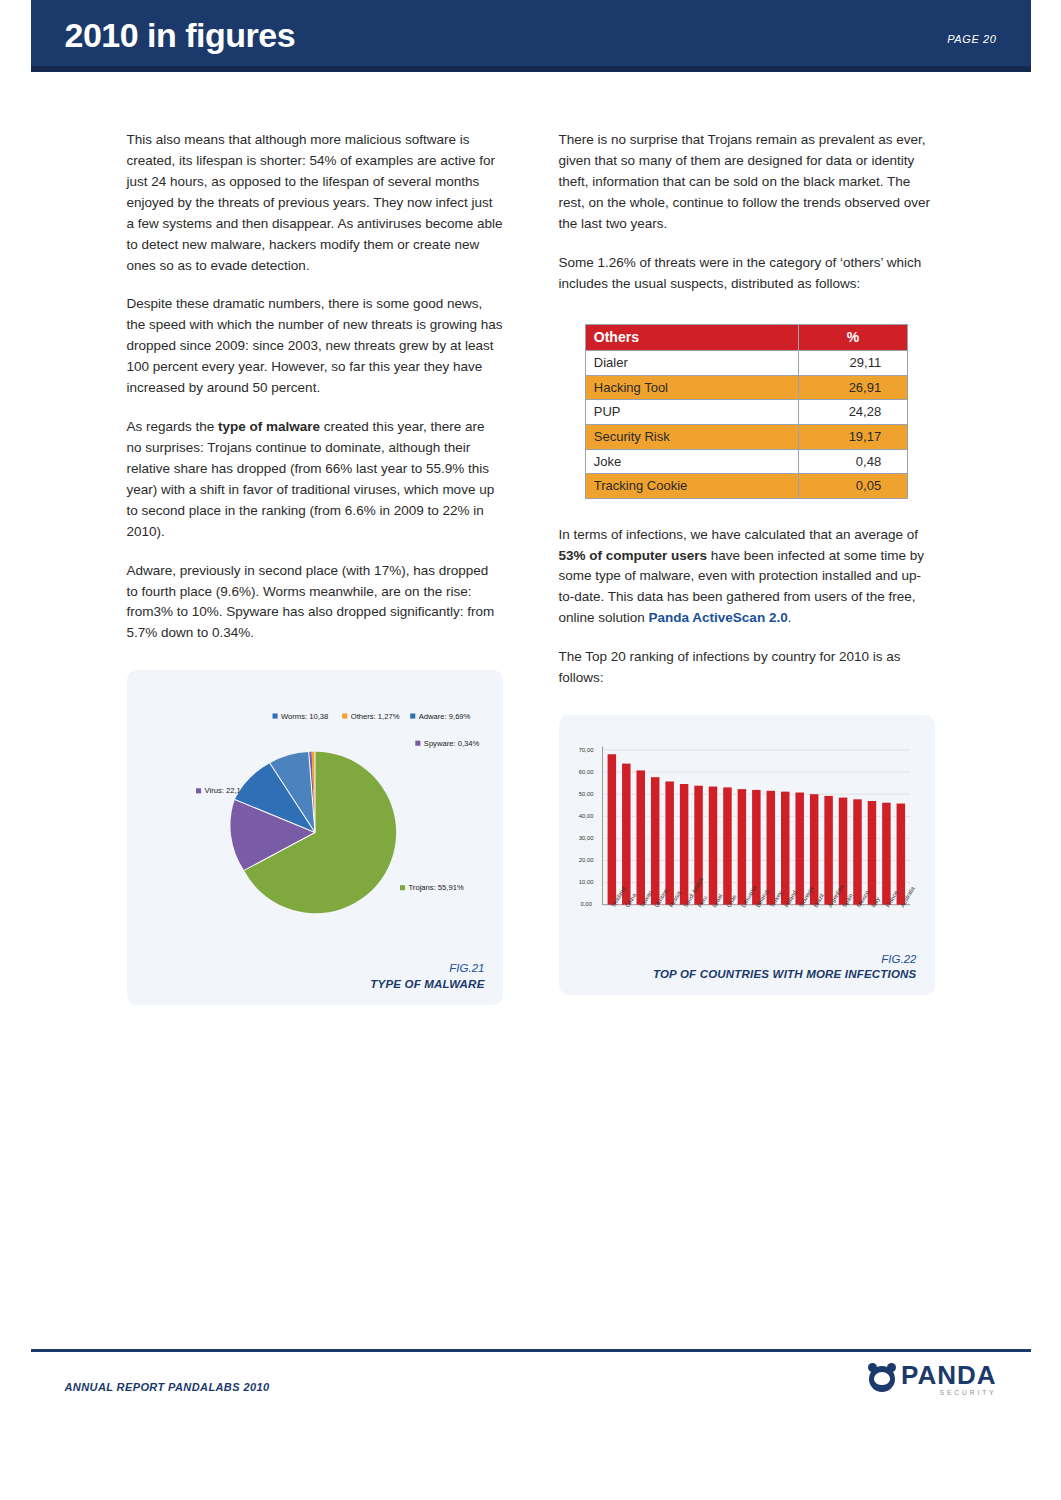2010 in figures
PAGE 20
This also means that although more malicious software is created, its lifespan is shorter: 54% of examples are active for just 24 hours, as opposed to the lifespan of several months enjoyed by the threats of previous years. They now infect just a few systems and then disappear. As antiviruses become able to detect new malware, hackers modify them or create new ones so as to evade detection.
Despite these dramatic numbers, there is some good news, the speed with which the number of new threats is growing has dropped since 2009: since 2003, new threats grew by at least 100 percent every year. However, so far this year they have increased by around 50 percent.
As regards the type of malware created this year, there are no surprises: Trojans continue to dominate, although their relative share has dropped (from 66% last year to 55.9% this year) with a shift in favor of traditional viruses, which move up to second place in the ranking (from 6.6% in 2009 to 22% in 2010).
Adware, previously in second place (with 17%), has dropped to fourth place (9.6%). Worms meanwhile, are on the rise: from3% to 10%. Spyware has also dropped significantly: from 5.7% down to 0.34%.
Worms: 10,38 Others: 1,27% Adware: 9,69% Spyware: 0,34% Virus: 22,13% Trojans: 55,91%
FIG.21 TYPE OF MALWARE
There is no surprise that Trojans remain as prevalent as ever, given that so many of them are designed for data or identity theft, information that can be sold on the black market. The rest, on the whole, continue to follow the trends observed over the last two years.
Some 1.26% of threats were in the category of ‘others’ which includes the usual suspects, distributed as follows:
| Others | % |
| --- | --- |
| Dialer | 29,11 |
| Hacking Tool | 26,91 |
| PUP | 24,28 |
| Security Risk | 19,17 |
| Joke | 0,48 |
| Tracking Cookie | 0,05 |
In terms of infections, we have calculated that an average of 53% of computer users have been infected at some time by some type of malware, even with protection installed and up-to-date. This data has been gathered from users of the free, online solution Panda ActiveScan 2.0.
The Top 20 ranking of infections by country for 2010 is as follows:
70,00 60,00 50,00 40,00 30,00 20,00 10,00 0,00 Thailand China Taiwan Ukraine Russia Saudi Arabia Peru Israel Chile Lithuania Belarus Turkey Poland Slovenia Brazil Argentina Spain Mexico Italy France Australia
FIG.22 TOP OF COUNTRIES WITH MORE INFECTIONS
ANNUAL REPORT PANDALABS 2010
PANDA SECURITY